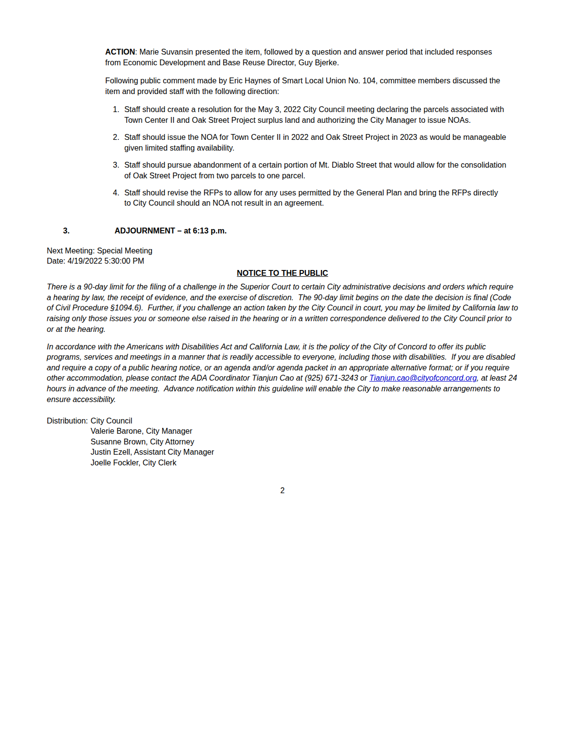ACTION: Marie Suvansin presented the item, followed by a question and answer period that included responses from Economic Development and Base Reuse Director, Guy Bjerke.
Following public comment made by Eric Haynes of Smart Local Union No. 104, committee members discussed the item and provided staff with the following direction:
Staff should create a resolution for the May 3, 2022 City Council meeting declaring the parcels associated with Town Center II and Oak Street Project surplus land and authorizing the City Manager to issue NOAs.
Staff should issue the NOA for Town Center II in 2022 and Oak Street Project in 2023 as would be manageable given limited staffing availability.
Staff should pursue abandonment of a certain portion of Mt. Diablo Street that would allow for the consolidation of Oak Street Project from two parcels to one parcel.
Staff should revise the RFPs to allow for any uses permitted by the General Plan and bring the RFPs directly to City Council should an NOA not result in an agreement.
3. ADJOURNMENT – at 6:13 p.m.
Next Meeting: Special Meeting
Date: 4/19/2022 5:30:00 PM
NOTICE TO THE PUBLIC
There is a 90-day limit for the filing of a challenge in the Superior Court to certain City administrative decisions and orders which require a hearing by law, the receipt of evidence, and the exercise of discretion. The 90-day limit begins on the date the decision is final (Code of Civil Procedure §1094.6). Further, if you challenge an action taken by the City Council in court, you may be limited by California law to raising only those issues you or someone else raised in the hearing or in a written correspondence delivered to the City Council prior to or at the hearing.
In accordance with the Americans with Disabilities Act and California Law, it is the policy of the City of Concord to offer its public programs, services and meetings in a manner that is readily accessible to everyone, including those with disabilities. If you are disabled and require a copy of a public hearing notice, or an agenda and/or agenda packet in an appropriate alternative format; or if you require other accommodation, please contact the ADA Coordinator Tianjun Cao at (925) 671-3243 or Tianjun.cao@cityofconcord.org, at least 24 hours in advance of the meeting. Advance notification within this guideline will enable the City to make reasonable arrangements to ensure accessibility.
| Distribution: | City Council |
| | Valerie Barone, City Manager |
| | Susanne Brown, City Attorney |
| | Justin Ezell, Assistant City Manager |
| | Joelle Fockler, City Clerk |
2